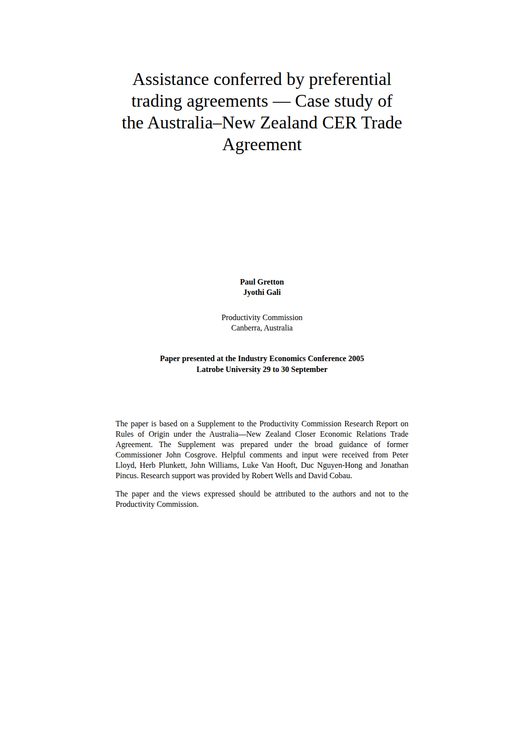Assistance conferred by preferential trading agreements — Case study of the Australia–New Zealand CER Trade Agreement
Paul Gretton
Jyothi Gali
Productivity Commission
Canberra, Australia
Paper presented at the Industry Economics Conference 2005
Latrobe University 29 to 30 September
The paper is based on a Supplement to the Productivity Commission Research Report on Rules of Origin under the Australia—New Zealand Closer Economic Relations Trade Agreement. The Supplement was prepared under the broad guidance of former Commissioner John Cosgrove. Helpful comments and input were received from Peter Lloyd, Herb Plunkett, John Williams, Luke Van Hooft, Duc Nguyen-Hong and Jonathan Pincus. Research support was provided by Robert Wells and David Cobau.
The paper and the views expressed should be attributed to the authors and not to the Productivity Commission.